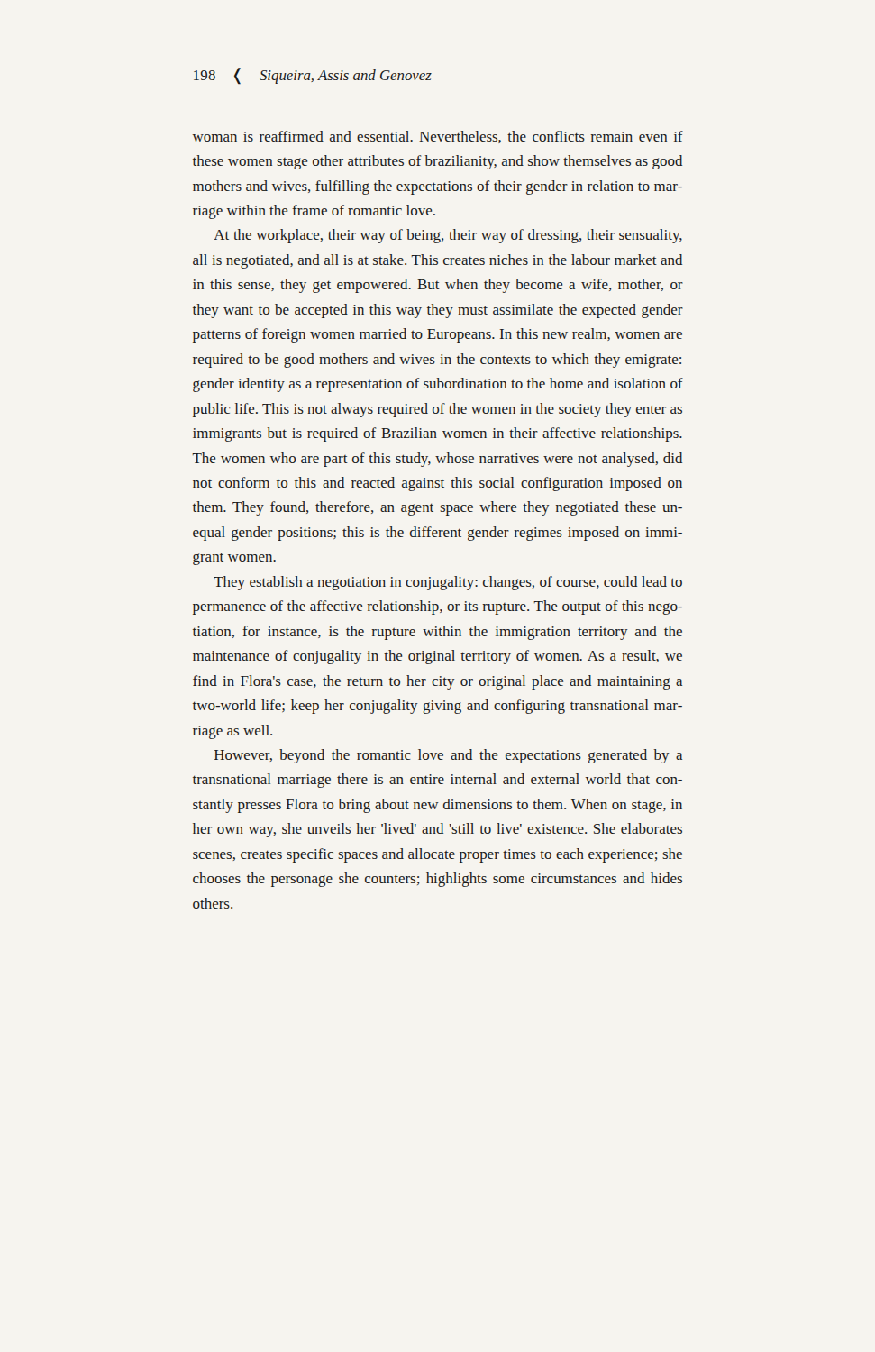198❭Siqueira, Assis and Genovez
woman is reaffirmed and essential. Nevertheless, the conflicts remain even if these women stage other attributes of brazilianity, and show themselves as good mothers and wives, fulfilling the expectations of their gender in relation to marriage within the frame of romantic love.
At the workplace, their way of being, their way of dressing, their sensuality, all is negotiated, and all is at stake. This creates niches in the labour market and in this sense, they get empowered. But when they become a wife, mother, or they want to be accepted in this way they must assimilate the expected gender patterns of foreign women married to Europeans. In this new realm, women are required to be good mothers and wives in the contexts to which they emigrate: gender identity as a representation of subordination to the home and isolation of public life. This is not always required of the women in the society they enter as immigrants but is required of Brazilian women in their affective relationships. The women who are part of this study, whose narratives were not analysed, did not conform to this and reacted against this social configuration imposed on them. They found, therefore, an agent space where they negotiated these unequal gender positions; this is the different gender regimes imposed on immigrant women.
They establish a negotiation in conjugality: changes, of course, could lead to permanence of the affective relationship, or its rupture. The output of this negotiation, for instance, is the rupture within the immigration territory and the maintenance of conjugality in the original territory of women. As a result, we find in Flora's case, the return to her city or original place and maintaining a two-world life; keep her conjugality giving and configuring transnational marriage as well.
However, beyond the romantic love and the expectations generated by a transnational marriage there is an entire internal and external world that constantly presses Flora to bring about new dimensions to them. When on stage, in her own way, she unveils her 'lived' and 'still to live' existence. She elaborates scenes, creates specific spaces and allocate proper times to each experience; she chooses the personage she counters; highlights some circumstances and hides others.